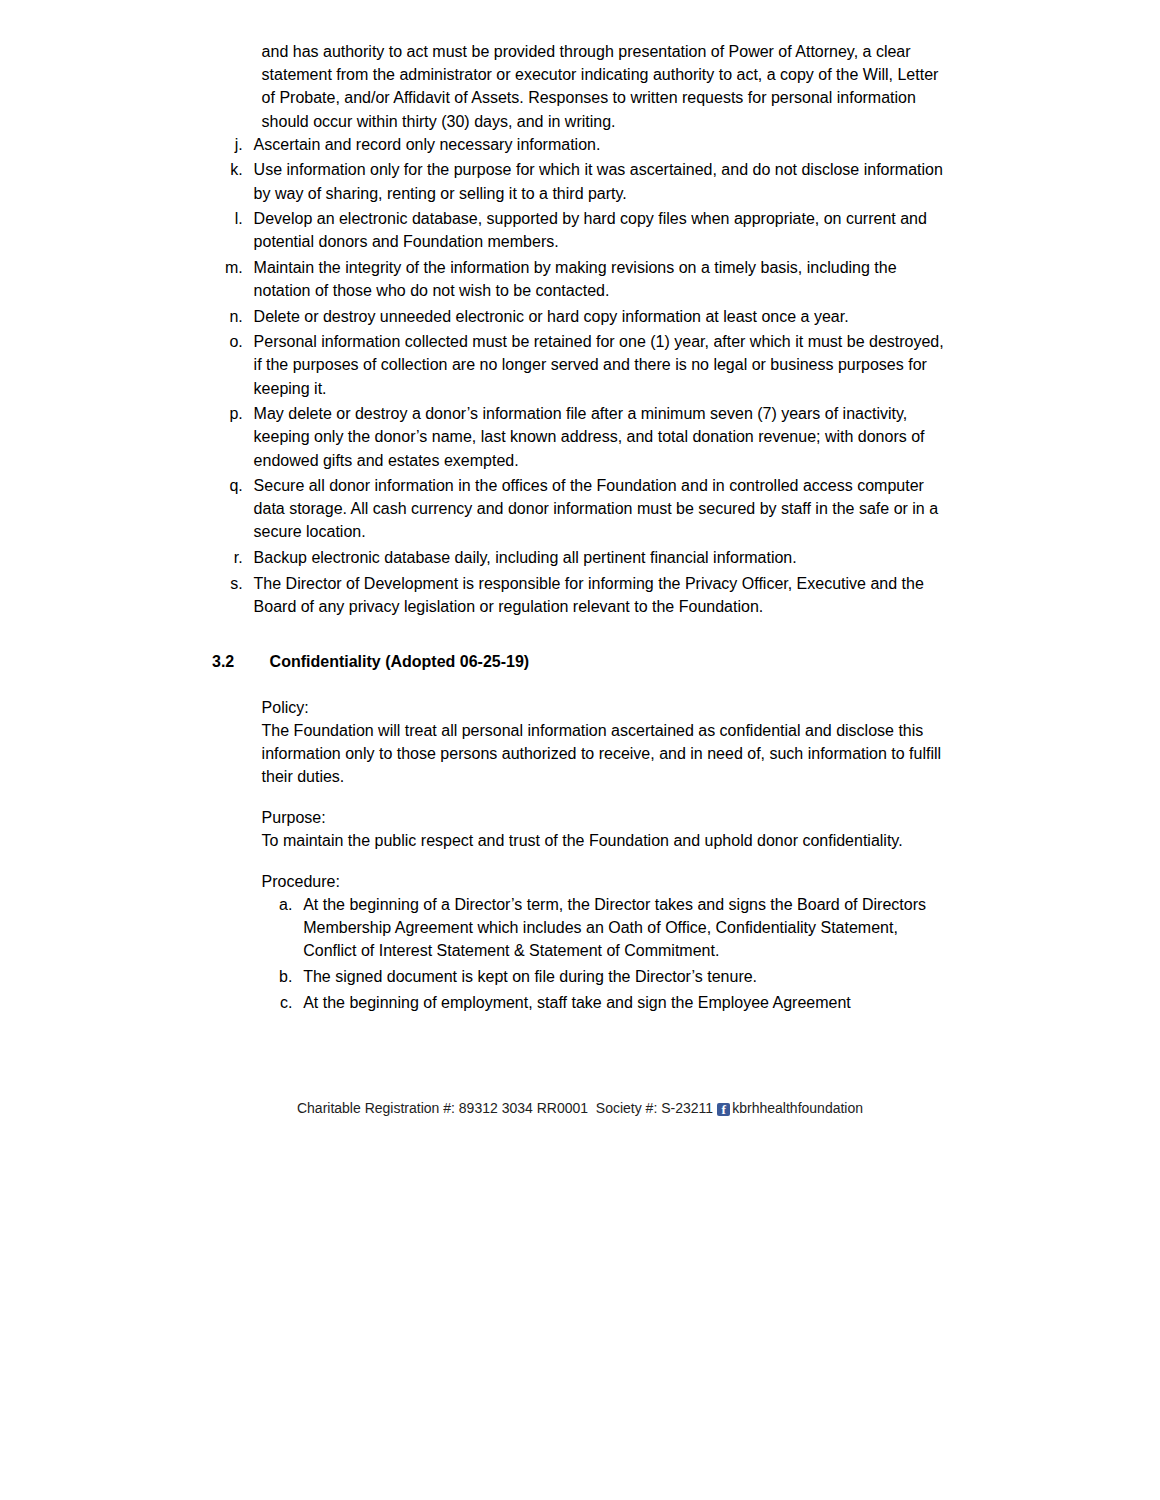and has authority to act must be provided through presentation of Power of Attorney, a clear statement from the administrator or executor indicating authority to act, a copy of the Will, Letter of Probate, and/or Affidavit of Assets. Responses to written requests for personal information should occur within thirty (30) days, and in writing.
Ascertain and record only necessary information.
Use information only for the purpose for which it was ascertained, and do not disclose information by way of sharing, renting or selling it to a third party.
Develop an electronic database, supported by hard copy files when appropriate, on current and potential donors and Foundation members.
Maintain the integrity of the information by making revisions on a timely basis, including the notation of those who do not wish to be contacted.
Delete or destroy unneeded electronic or hard copy information at least once a year.
Personal information collected must be retained for one (1) year, after which it must be destroyed, if the purposes of collection are no longer served and there is no legal or business purposes for keeping it.
May delete or destroy a donor’s information file after a minimum seven (7) years of inactivity, keeping only the donor’s name, last known address, and total donation revenue; with donors of endowed gifts and estates exempted.
Secure all donor information in the offices of the Foundation and in controlled access computer data storage. All cash currency and donor information must be secured by staff in the safe or in a secure location.
Backup electronic database daily, including all pertinent financial information.
The Director of Development is responsible for informing the Privacy Officer, Executive and the Board of any privacy legislation or regulation relevant to the Foundation.
3.2 Confidentiality (Adopted 06-25-19)
Policy:
The Foundation will treat all personal information ascertained as confidential and disclose this information only to those persons authorized to receive, and in need of, such information to fulfill their duties.
Purpose:
To maintain the public respect and trust of the Foundation and uphold donor confidentiality.
Procedure:
At the beginning of a Director’s term, the Director takes and signs the Board of Directors Membership Agreement which includes an Oath of Office, Confidentiality Statement, Conflict of Interest Statement & Statement of Commitment.
The signed document is kept on file during the Director’s tenure.
At the beginning of employment, staff take and sign the Employee Agreement
Charitable Registration #: 89312 3034 RR0001 Society #: S-23211 fkbrhhealthfoundation